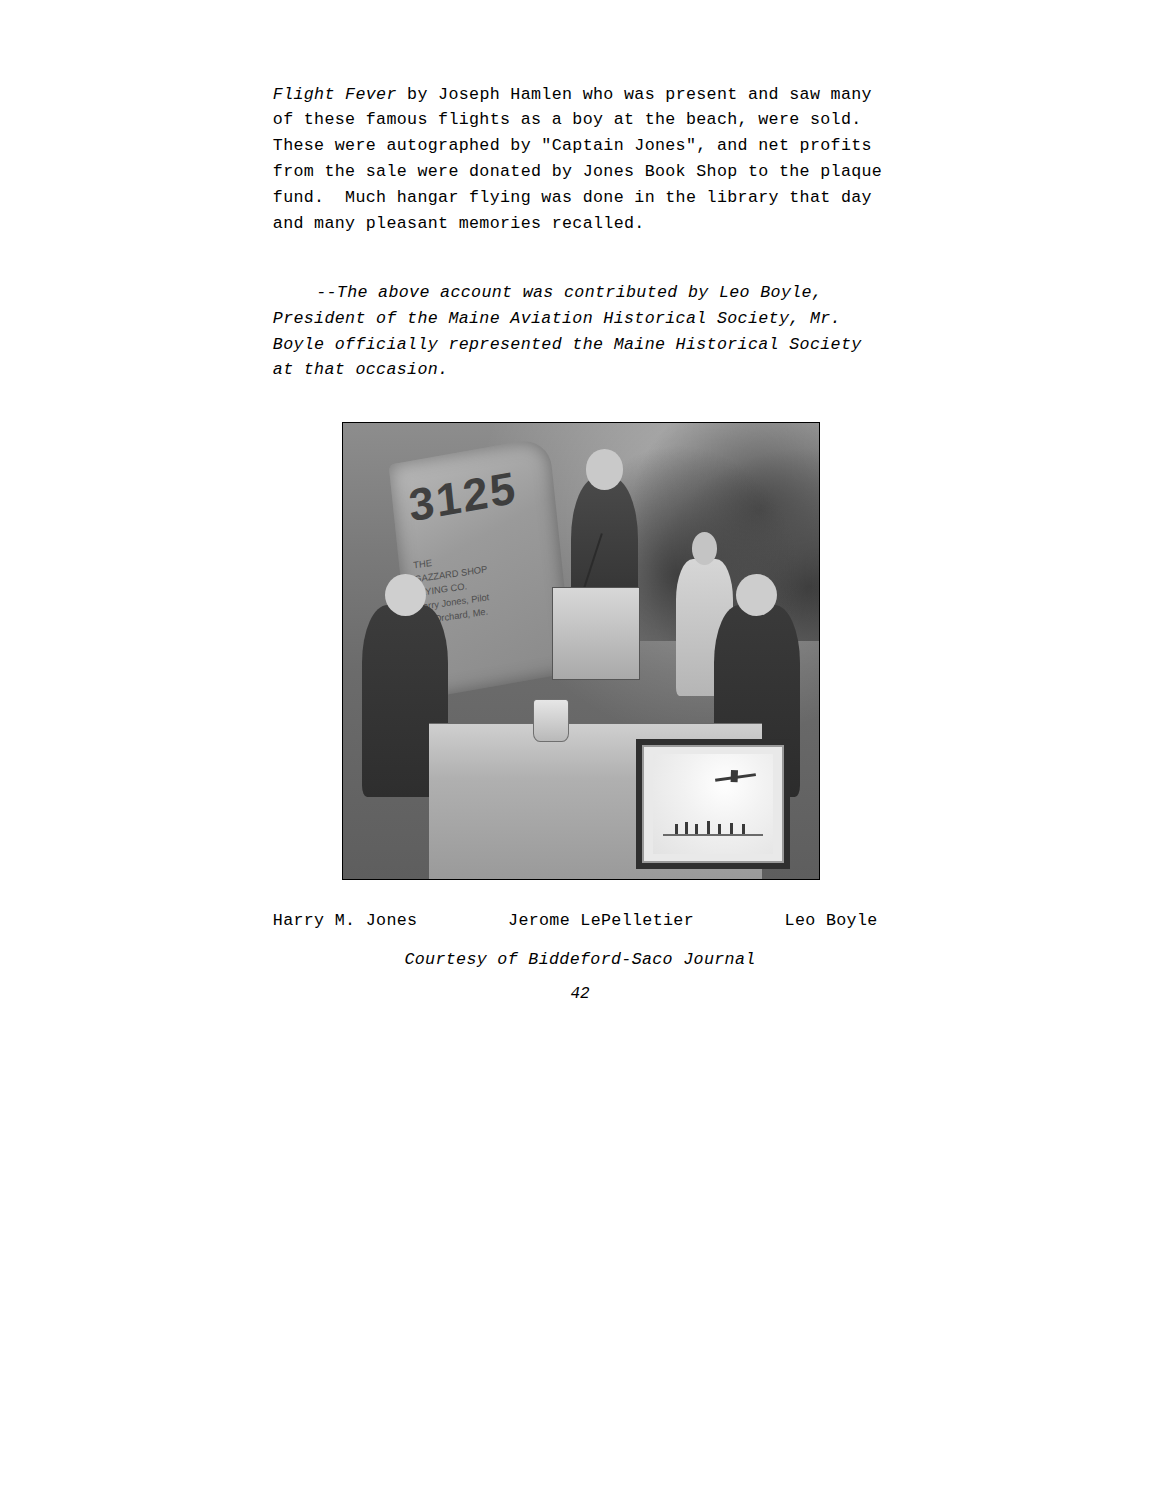Flight Fever by Joseph Hamlen who was present and saw many of these famous flights as a boy at the beach, were sold. These were autographed by "Captain Jones", and net profits from the sale were donated by Jones Book Shop to the plaque fund. Much hangar flying was done in the library that day and many pleasant memories recalled.
--The above account was contributed by Leo Boyle, President of the Maine Aviation Historical Society, Mr. Boyle officially represented the Maine Historical Society at that occasion.
3125
THE
GAZZARD SHOP
FLYING CO.
Harry Jones, Pilot
Old Orchard, Me.
Harry M. Jones Jerome LePelletier Leo Boyle
Courtesy of Biddeford-Saco Journal
42